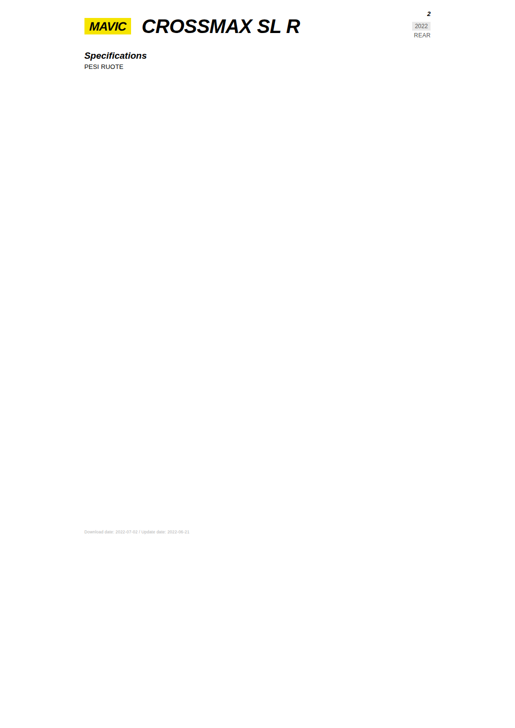2
2022
REAR
MAVIC
CROSSMAX SL R
Specifications
PESI RUOTE
Download date: 2022-07-02 / Update date: 2022-06-21